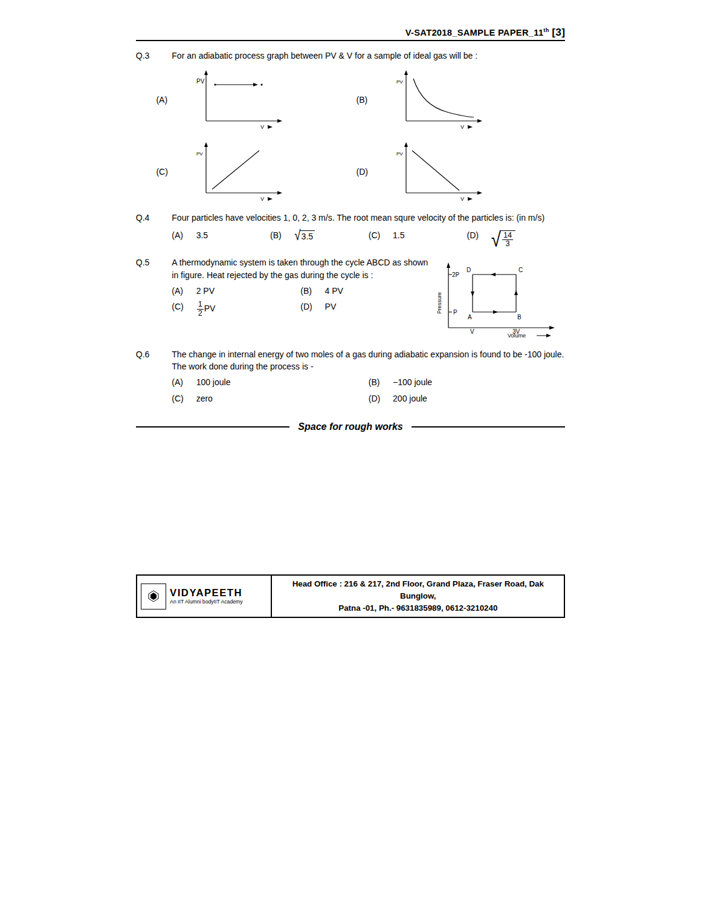V-SAT2018_SAMPLE PAPER_11th [3]
Q.3
For an adiabatic process graph between PV & V for a sample of ideal gas will be :
(A)
PV V
(B)
PV V
(C)
PV V
(D)
PV V
Q.4
Four particles have velocities 1, 0, 2, 3 m/s. The root mean squre velocity of the particles is: (in m/s)
(A) 3.5
(B) √3.5
(C) 1.5
(D) √143
Q.5
A thermodynamic system is taken through the cycle ABCD as shown in figure. Heat rejected by the gas during the cycle is :
(A) 2 PV
(B) 4 PV
(C) 12 PV
(D) PV
Pressure Volume 2P P V 3V A B C D
Q.6
The change in internal energy of two moles of a gas during adiabatic expansion is found to be -100 joule. The work done during the process is -
(A) 100 joule
(B)−100 joule
(C) zero
(D) 200 joule
Space for rough works
VIDYAPEETH
An IIT Alumni body IIT Academy
Head Office : 216 & 217, 2nd Floor, Grand Plaza, Fraser Road, Dak Bunglow,
Patna -01, Ph.- 9631835989, 0612-3210240